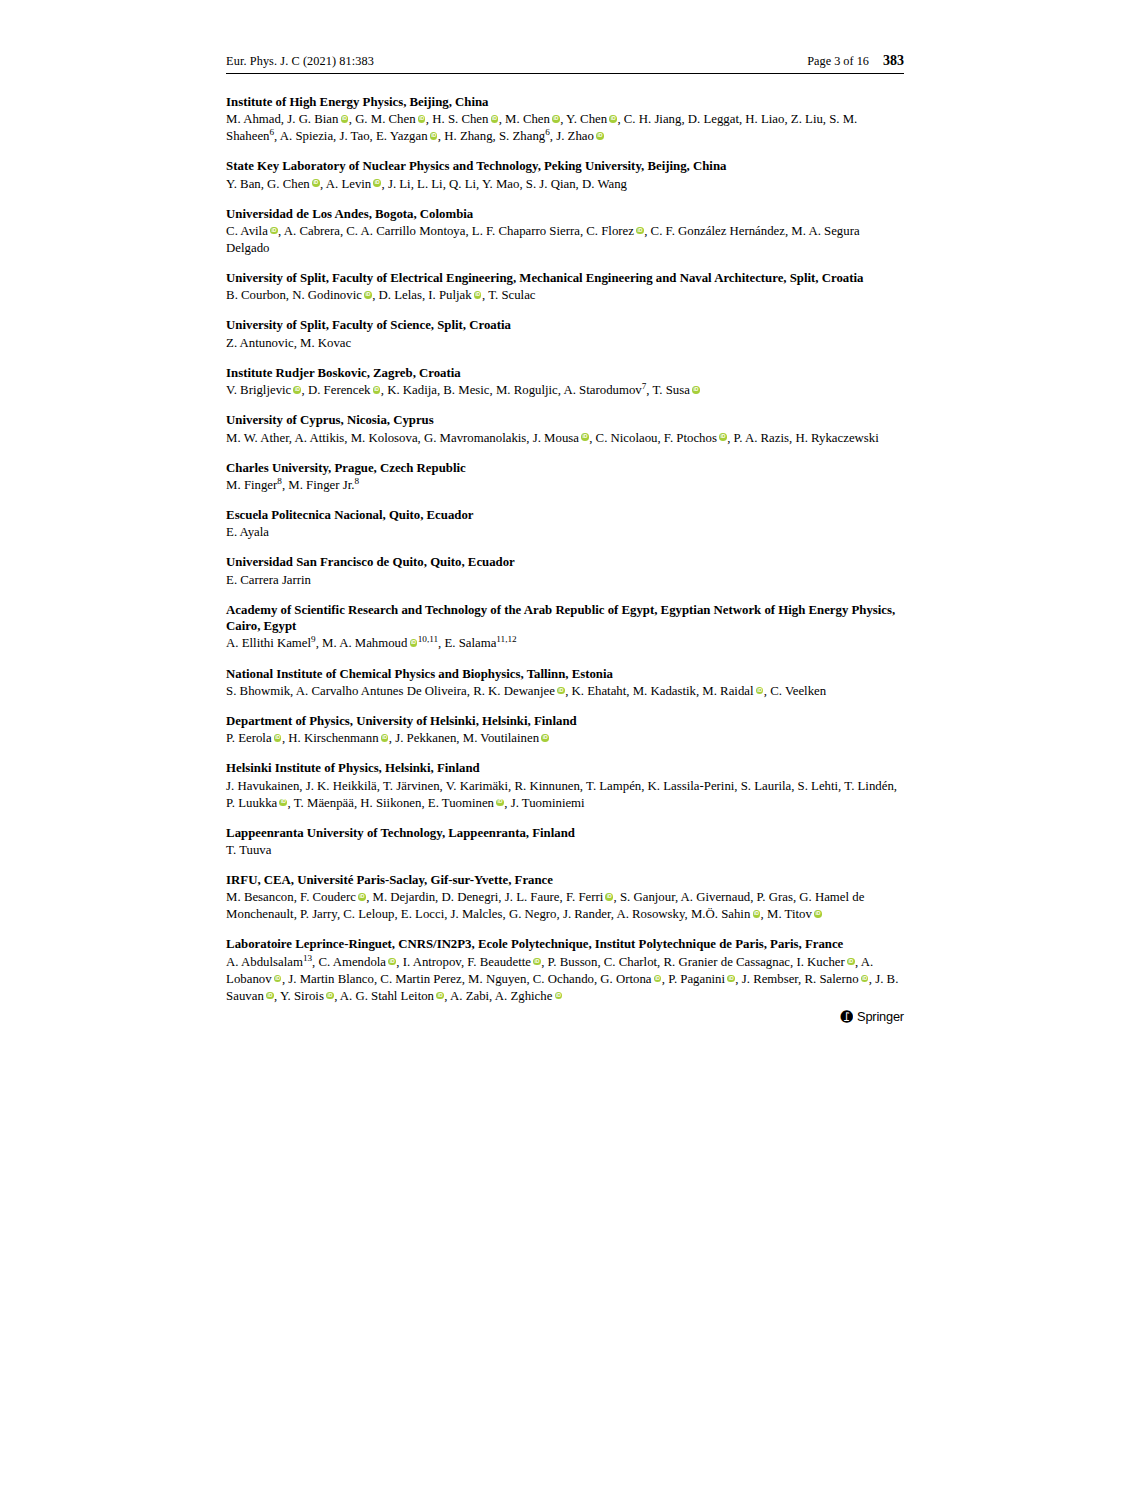Eur. Phys. J. C (2021) 81:383
Page 3 of 16 383
Institute of High Energy Physics, Beijing, China
M. Ahmad, J. G. Bian , G. M. Chen , H. S. Chen , M. Chen , Y. Chen , C. H. Jiang, D. Leggat, H. Liao, Z. Liu, S. M. Shaheen6, A. Spiezia, J. Tao, E. Yazgan , H. Zhang, S. Zhang6, J. Zhao
State Key Laboratory of Nuclear Physics and Technology, Peking University, Beijing, China
Y. Ban, G. Chen , A. Levin , J. Li, L. Li, Q. Li, Y. Mao, S. J. Qian, D. Wang
Universidad de Los Andes, Bogota, Colombia
C. Avila , A. Cabrera, C. A. Carrillo Montoya, L. F. Chaparro Sierra, C. Florez , C. F. González Hernández, M. A. Segura Delgado
University of Split, Faculty of Electrical Engineering, Mechanical Engineering and Naval Architecture, Split, Croatia
B. Courbon, N. Godinovic , D. Lelas, I. Puljak , T. Sculac
University of Split, Faculty of Science, Split, Croatia
Z. Antunovic, M. Kovac
Institute Rudjer Boskovic, Zagreb, Croatia
V. Brigljevic , D. Ferencek , K. Kadija, B. Mesic, M. Roguljic, A. Starodumov7, T. Susa
University of Cyprus, Nicosia, Cyprus
M. W. Ather, A. Attikis, M. Kolosova, G. Mavromanolakis, J. Mousa , C. Nicolaou, F. Ptochos , P. A. Razis, H. Rykaczewski
Charles University, Prague, Czech Republic
M. Finger8, M. Finger Jr.8
Escuela Politecnica Nacional, Quito, Ecuador
E. Ayala
Universidad San Francisco de Quito, Quito, Ecuador
E. Carrera Jarrin
Academy of Scientific Research and Technology of the Arab Republic of Egypt, Egyptian Network of High Energy Physics, Cairo, Egypt
A. Ellithi Kamel9, M. A. Mahmoud10,11, E. Salama11,12
National Institute of Chemical Physics and Biophysics, Tallinn, Estonia
S. Bhowmik, A. Carvalho Antunes De Oliveira, R. K. Dewanjee , K. Ehataht, M. Kadastik, M. Raidal , C. Veelken
Department of Physics, University of Helsinki, Helsinki, Finland
P. Eerola , H. Kirschenmann , J. Pekkanen, M. Voutilainen
Helsinki Institute of Physics, Helsinki, Finland
J. Havukainen, J. K. Heikkilä, T. Järvinen, V. Karimäki, R. Kinnunen, T. Lampén, K. Lassila-Perini, S. Laurila, S. Lehti, T. Lindén, P. Luukka , T. Mäenpää, H. Siikonen, E. Tuominen , J. Tuominiemi
Lappeenranta University of Technology, Lappeenranta, Finland
T. Tuuva
IRFU, CEA, Université Paris-Saclay, Gif-sur-Yvette, France
M. Besancon, F. Couderc , M. Dejardin, D. Denegri, J. L. Faure, F. Ferri , S. Ganjour, A. Givernaud, P. Gras, G. Hamel de Monchenault, P. Jarry, C. Leloup, E. Locci, J. Malcles, G. Negro, J. Rander, A. Rosowsky, M.Ö. Sahin , M. Titov
Laboratoire Leprince-Ringuet, CNRS/IN2P3, Ecole Polytechnique, Institut Polytechnique de Paris, Paris, France
A. Abdulsalam13, C. Amendola , I. Antropov, F. Beaudette , P. Busson, C. Charlot, R. Granier de Cassagnac, I. Kucher , A. Lobanov , J. Martin Blanco, C. Martin Perez, M. Nguyen, C. Ochando, G. Ortona , P. Paganini , J. Rembser, R. Salerno , J. B. Sauvan , Y. Sirois , A. G. Stahl Leiton , A. Zabi, A. Zghiche
➊ Springer